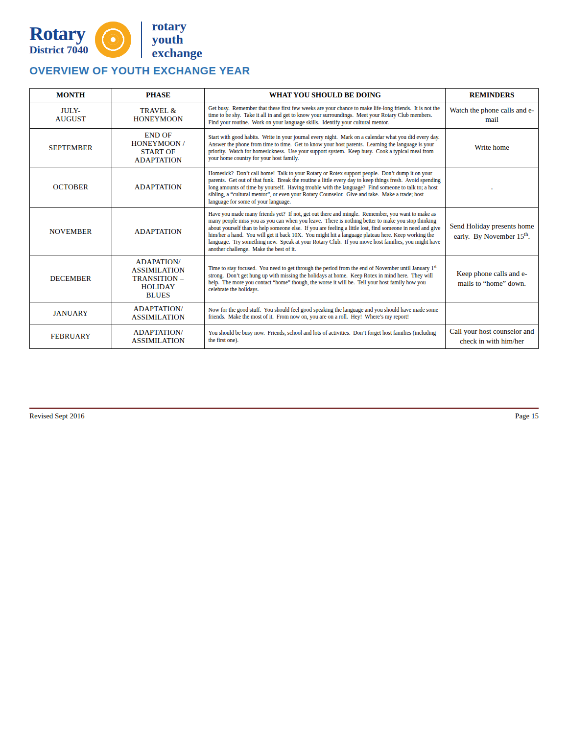Rotary District 7040
rotary
youth
exchange
OVERVIEW OF YOUTH EXCHANGE YEAR
| MONTH | PHASE | WHAT YOU SHOULD BE DOING | REMINDERS |
| --- | --- | --- | --- |
| JULY- AUGUST | TRAVEL & HONEYMOON | Get busy. Remember that these first few weeks are your chance to make life-long friends. It is not the time to be shy. Take it all in and get to know your surroundings. Meet your Rotary Club members. Find your routine. Work on your language skills. Identify your cultural mentor. | Watch the phone calls and e-mail |
| SEPTEMBER | END OF HONEYMOON / START OF ADAPTATION | Start with good habits. Write in your journal every night. Mark on a calendar what you did every day. Answer the phone from time to time. Get to know your host parents. Learning the language is your priority. Watch for homesickness. Use your support system. Keep busy. Cook a typical meal from your home country for your host family. | Write home |
| OCTOBER | ADAPTATION | Homesick? Don’t call home! Talk to your Rotary or Rotex support people. Don’t dump it on your parents. Get out of that funk. Break the routine a little every day to keep things fresh. Avoid spending long amounts of time by yourself. Having trouble with the language? Find someone to talk to; a host sibling, a “cultural mentor”, or even your Rotary Counselor. Give and take. Make a trade; host language for some of your language. | . |
| NOVEMBER | ADAPTATION | Have you made many friends yet? If not, get out there and mingle. Remember, you want to make as many people miss you as you can when you leave. There is nothing better to make you stop thinking about yourself than to help someone else. If you are feeling a little lost, find someone in need and give him/her a hand. You will get it back 10X. You might hit a language plateau here. Keep working the language. Try something new. Speak at your Rotary Club. If you move host families, you might have another challenge. Make the best of it. | Send Holiday presents home early. By November 15 th . |
| DECEMBER | ADAPATION/ ASSIMILATION TRANSITION – HOLIDAY BLUES | Time to stay focused. You need to get through the period from the end of November until January 1 st strong. Don’t get hung up with missing the holidays at home. Keep Rotex in mind here. They will help. The more you contact “home” though, the worse it will be. Tell your host family how you celebrate the holidays. | Keep phone calls and e-mails to “home” down. |
| JANUARY | ADAPTATION/ ASSIMILATION | Now for the good stuff. You should feel good speaking the language and you should have made some friends. Make the most of it. From now on, you are on a roll. Hey! Where’s my report! | |
| FEBRUARY | ADAPTATION/ ASSIMILATION | You should be busy now. Friends, school and lots of activities. Don’t forget host families (including the first one). | Call your host counselor and check in with him/her |
Revised Sept 2016 Page 15